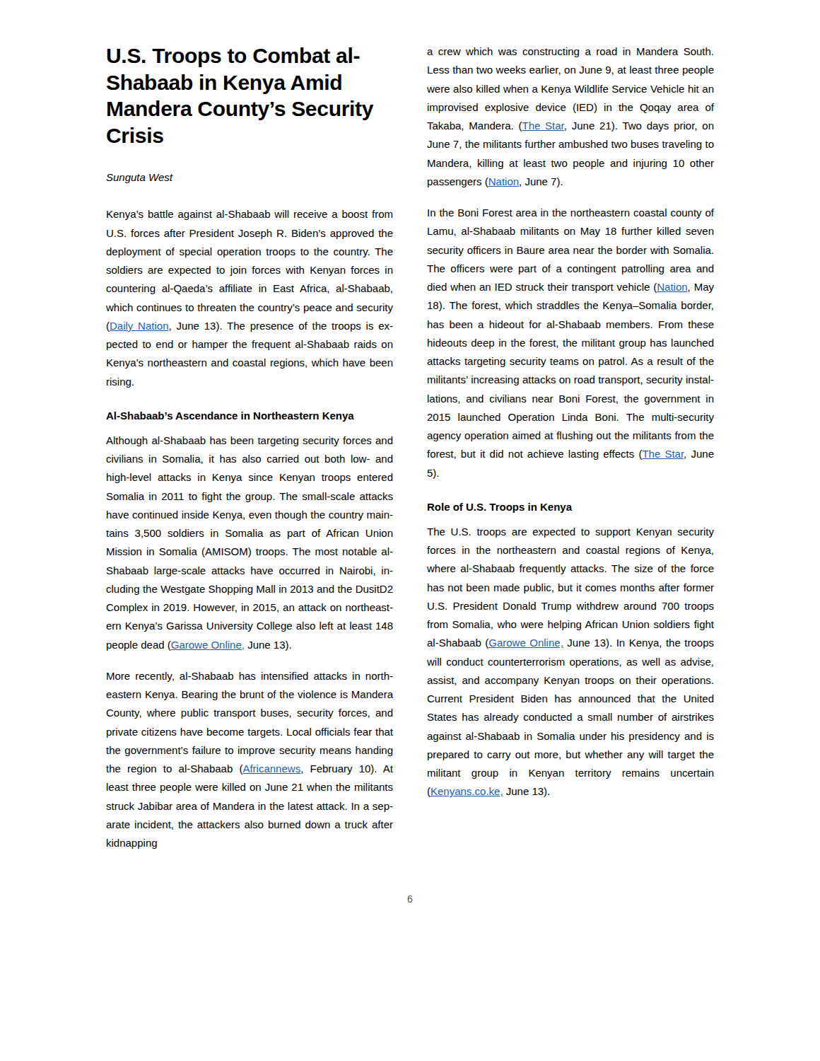U.S. Troops to Combat al-Shabaab in Kenya Amid Mandera County’s Security Crisis
Sunguta West
Kenya’s battle against al-Shabaab will receive a boost from U.S. forces after President Joseph R. Biden’s approved the deployment of special operation troops to the country. The soldiers are expected to join forces with Kenyan forces in countering al-Qaeda’s affiliate in East Africa, al-Shabaab, which continues to threaten the country’s peace and security (Daily Nation, June 13). The presence of the troops is expected to end or hamper the frequent al-Shabaab raids on Kenya’s northeastern and coastal regions, which have been rising.
Al-Shabaab’s Ascendance in Northeastern Kenya
Although al-Shabaab has been targeting security forces and civilians in Somalia, it has also carried out both low- and high-level attacks in Kenya since Kenyan troops entered Somalia in 2011 to fight the group. The small-scale attacks have continued inside Kenya, even though the country maintains 3,500 soldiers in Somalia as part of African Union Mission in Somalia (AMISOM) troops. The most notable al-Shabaab large-scale attacks have occurred in Nairobi, including the Westgate Shopping Mall in 2013 and the DusitD2 Complex in 2019. However, in 2015, an attack on northeastern Kenya’s Garissa University College also left at least 148 people dead (Garowe Online, June 13).
More recently, al-Shabaab has intensified attacks in northeastern Kenya. Bearing the brunt of the violence is Mandera County, where public transport buses, security forces, and private citizens have become targets. Local officials fear that the government’s failure to improve security means handing the region to al-Shabaab (Africannews, February 10). At least three people were killed on June 21 when the militants struck Jabibar area of Mandera in the latest attack. In a separate incident, the attackers also burned down a truck after kidnapping
a crew which was constructing a road in Mandera South. Less than two weeks earlier, on June 9, at least three people were also killed when a Kenya Wildlife Service Vehicle hit an improvised explosive device (IED) in the Qoqay area of Takaba, Mandera. (The Star, June 21). Two days prior, on June 7, the militants further ambushed two buses traveling to Mandera, killing at least two people and injuring 10 other passengers (Nation, June 7).
In the Boni Forest area in the northeastern coastal county of Lamu, al-Shabaab militants on May 18 further killed seven security officers in Baure area near the border with Somalia. The officers were part of a contingent patrolling area and died when an IED struck their transport vehicle (Nation, May 18). The forest, which straddles the Kenya–Somalia border, has been a hideout for al-Shabaab members. From these hideouts deep in the forest, the militant group has launched attacks targeting security teams on patrol. As a result of the militants’ increasing attacks on road transport, security installations, and civilians near Boni Forest, the government in 2015 launched Operation Linda Boni. The multi-security agency operation aimed at flushing out the militants from the forest, but it did not achieve lasting effects (The Star, June 5).
Role of U.S. Troops in Kenya
The U.S. troops are expected to support Kenyan security forces in the northeastern and coastal regions of Kenya, where al-Shabaab frequently attacks. The size of the force has not been made public, but it comes months after former U.S. President Donald Trump withdrew around 700 troops from Somalia, who were helping African Union soldiers fight al-Shabaab (Garowe Online, June 13). In Kenya, the troops will conduct counterterrorism operations, as well as advise, assist, and accompany Kenyan troops on their operations. Current President Biden has announced that the United States has already conducted a small number of airstrikes against al-Shabaab in Somalia under his presidency and is prepared to carry out more, but whether any will target the militant group in Kenyan territory remains uncertain (Kenyans.co.ke, June 13).
6